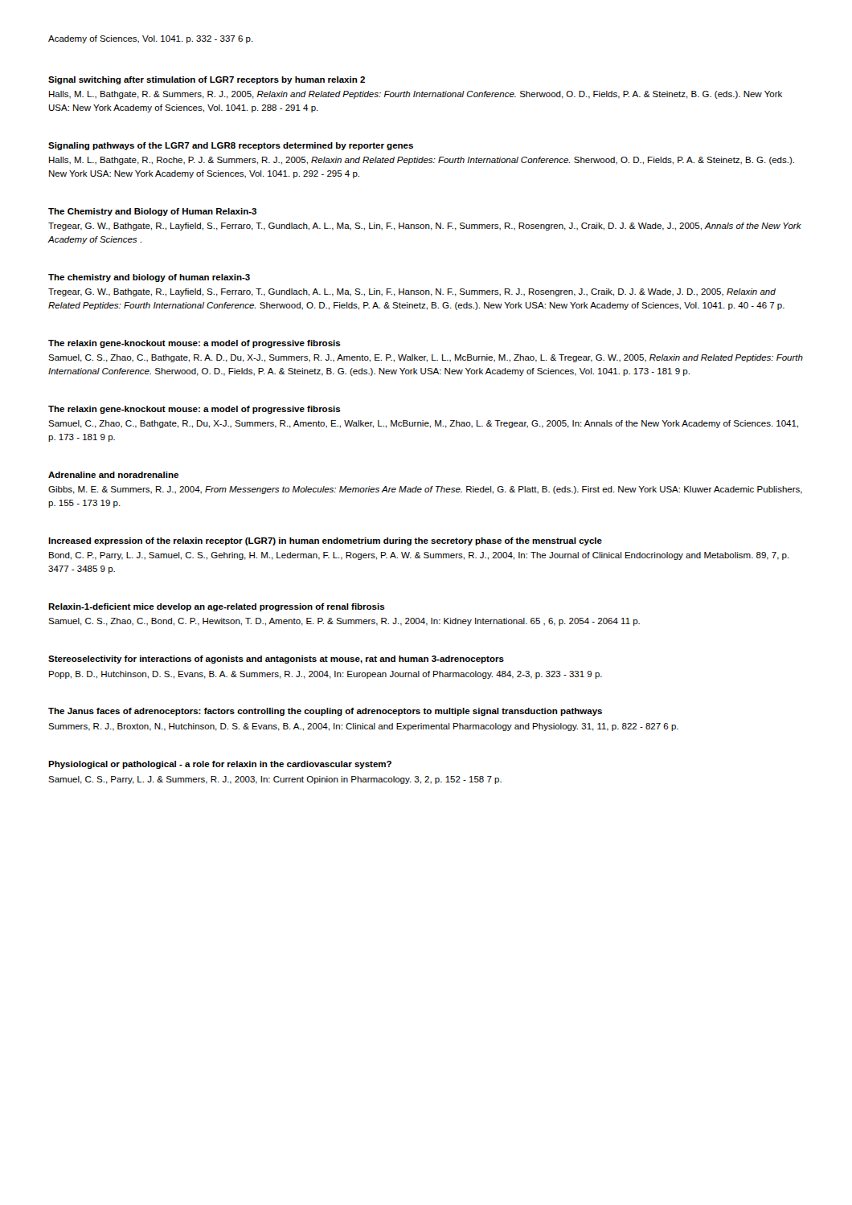Academy of Sciences, Vol. 1041. p. 332 - 337 6 p.
Signal switching after stimulation of LGR7 receptors by human relaxin 2
Halls, M. L., Bathgate, R. & Summers, R. J., 2005, Relaxin and Related Peptides: Fourth International Conference. Sherwood, O. D., Fields, P. A. & Steinetz, B. G. (eds.). New York USA: New York Academy of Sciences, Vol. 1041. p. 288 - 291 4 p.
Signaling pathways of the LGR7 and LGR8 receptors determined by reporter genes
Halls, M. L., Bathgate, R., Roche, P. J. & Summers, R. J., 2005, Relaxin and Related Peptides: Fourth International Conference. Sherwood, O. D., Fields, P. A. & Steinetz, B. G. (eds.). New York USA: New York Academy of Sciences, Vol. 1041. p. 292 - 295 4 p.
The Chemistry and Biology of Human Relaxin-3
Tregear, G. W., Bathgate, R., Layfield, S., Ferraro, T., Gundlach, A. L., Ma, S., Lin, F., Hanson, N. F., Summers, R., Rosengren, J., Craik, D. J. & Wade, J., 2005, Annals of the New York Academy of Sciences .
The chemistry and biology of human relaxin-3
Tregear, G. W., Bathgate, R., Layfield, S., Ferraro, T., Gundlach, A. L., Ma, S., Lin, F., Hanson, N. F., Summers, R. J., Rosengren, J., Craik, D. J. & Wade, J. D., 2005, Relaxin and Related Peptides: Fourth International Conference. Sherwood, O. D., Fields, P. A. & Steinetz, B. G. (eds.). New York USA: New York Academy of Sciences, Vol. 1041. p. 40 - 46 7 p.
The relaxin gene-knockout mouse: a model of progressive fibrosis
Samuel, C. S., Zhao, C., Bathgate, R. A. D., Du, X-J., Summers, R. J., Amento, E. P., Walker, L. L., McBurnie, M., Zhao, L. & Tregear, G. W., 2005, Relaxin and Related Peptides: Fourth International Conference. Sherwood, O. D., Fields, P. A. & Steinetz, B. G. (eds.). New York USA: New York Academy of Sciences, Vol. 1041. p. 173 - 181 9 p.
The relaxin gene-knockout mouse: a model of progressive fibrosis
Samuel, C., Zhao, C., Bathgate, R., Du, X-J., Summers, R., Amento, E., Walker, L., McBurnie, M., Zhao, L. & Tregear, G., 2005, In: Annals of the New York Academy of Sciences. 1041, p. 173 - 181 9 p.
Adrenaline and noradrenaline
Gibbs, M. E. & Summers, R. J., 2004, From Messengers to Molecules: Memories Are Made of These. Riedel, G. & Platt, B. (eds.). First ed. New York USA: Kluwer Academic Publishers, p. 155 - 173 19 p.
Increased expression of the relaxin receptor (LGR7) in human endometrium during the secretory phase of the menstrual cycle
Bond, C. P., Parry, L. J., Samuel, C. S., Gehring, H. M., Lederman, F. L., Rogers, P. A. W. & Summers, R. J., 2004, In: The Journal of Clinical Endocrinology and Metabolism. 89, 7, p. 3477 - 3485 9 p.
Relaxin-1-deficient mice develop an age-related progression of renal fibrosis
Samuel, C. S., Zhao, C., Bond, C. P., Hewitson, T. D., Amento, E. P. & Summers, R. J., 2004, In: Kidney International. 65 , 6, p. 2054 - 2064 11 p.
Stereoselectivity for interactions of agonists and antagonists at mouse, rat and human 3-adrenoceptors
Popp, B. D., Hutchinson, D. S., Evans, B. A. & Summers, R. J., 2004, In: European Journal of Pharmacology. 484, 2-3, p. 323 - 331 9 p.
The Janus faces of adrenoceptors: factors controlling the coupling of adrenoceptors to multiple signal transduction pathways
Summers, R. J., Broxton, N., Hutchinson, D. S. & Evans, B. A., 2004, In: Clinical and Experimental Pharmacology and Physiology. 31, 11, p. 822 - 827 6 p.
Physiological or pathological - a role for relaxin in the cardiovascular system?
Samuel, C. S., Parry, L. J. & Summers, R. J., 2003, In: Current Opinion in Pharmacology. 3, 2, p. 152 - 158 7 p.